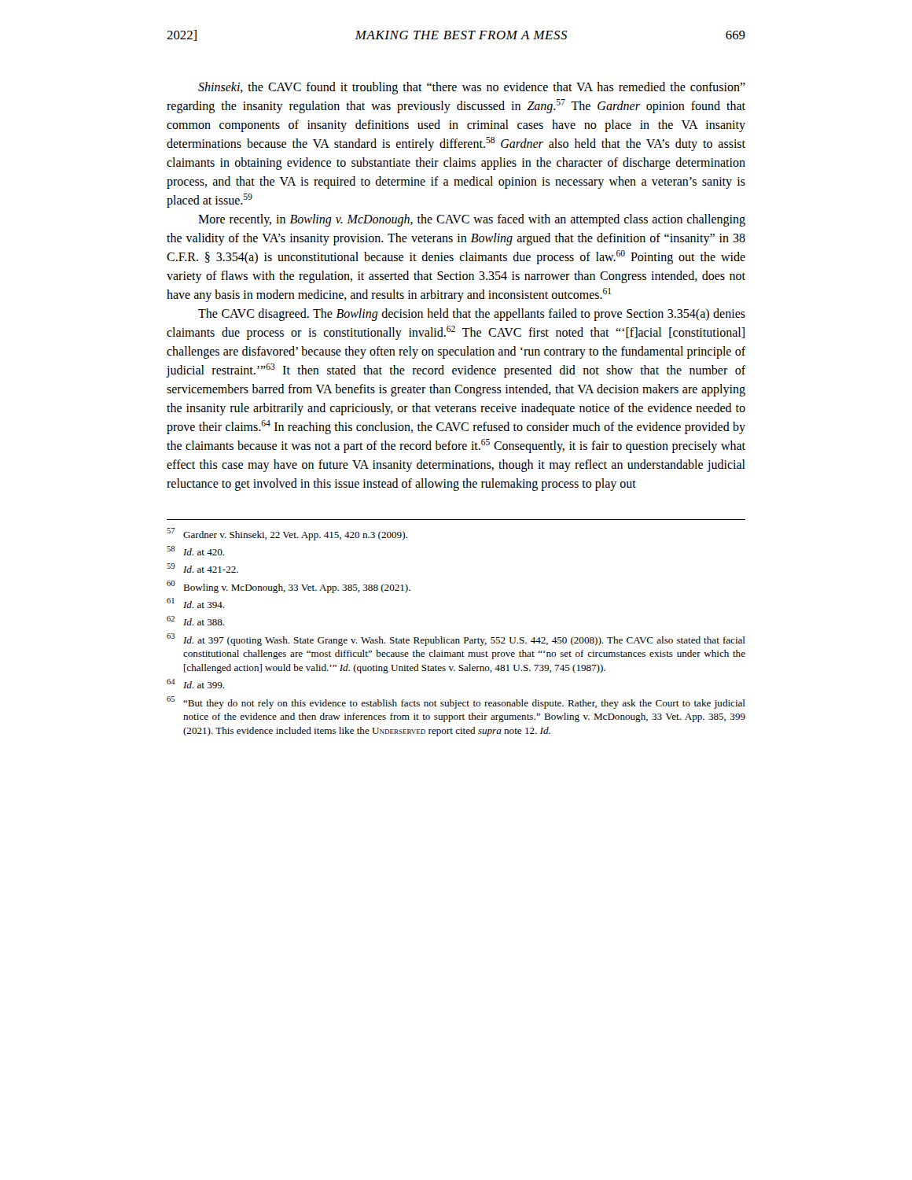2022] Making the Best from a Mess 669
Shinseki, the CAVC found it troubling that “there was no evidence that VA has remedied the confusion” regarding the insanity regulation that was previously discussed in Zang.57 The Gardner opinion found that common components of insanity definitions used in criminal cases have no place in the VA insanity determinations because the VA standard is entirely different.58 Gardner also held that the VA’s duty to assist claimants in obtaining evidence to substantiate their claims applies in the character of discharge determination process, and that the VA is required to determine if a medical opinion is necessary when a veteran’s sanity is placed at issue.59
More recently, in Bowling v. McDonough, the CAVC was faced with an attempted class action challenging the validity of the VA’s insanity provision. The veterans in Bowling argued that the definition of “insanity” in 38 C.F.R. § 3.354(a) is unconstitutional because it denies claimants due process of law.60 Pointing out the wide variety of flaws with the regulation, it asserted that Section 3.354 is narrower than Congress intended, does not have any basis in modern medicine, and results in arbitrary and inconsistent outcomes.61
The CAVC disagreed. The Bowling decision held that the appellants failed to prove Section 3.354(a) denies claimants due process or is constitutionally invalid.62 The CAVC first noted that “‘[f]acial [constitutional] challenges are disfavored’ because they often rely on speculation and ‘run contrary to the fundamental principle of judicial restraint.’”63 It then stated that the record evidence presented did not show that the number of servicemembers barred from VA benefits is greater than Congress intended, that VA decision makers are applying the insanity rule arbitrarily and capriciously, or that veterans receive inadequate notice of the evidence needed to prove their claims.64 In reaching this conclusion, the CAVC refused to consider much of the evidence provided by the claimants because it was not a part of the record before it.65 Consequently, it is fair to question precisely what effect this case may have on future VA insanity determinations, though it may reflect an understandable judicial reluctance to get involved in this issue instead of allowing the rulemaking process to play out
57 Gardner v. Shinseki, 22 Vet. App. 415, 420 n.3 (2009).
58 Id. at 420.
59 Id. at 421-22.
60 Bowling v. McDonough, 33 Vet. App. 385, 388 (2021).
61 Id. at 394.
62 Id. at 388.
63 Id. at 397 (quoting Wash. State Grange v. Wash. State Republican Party, 552 U.S. 442, 450 (2008)). The CAVC also stated that facial constitutional challenges are “most difficult” because the claimant must prove that “‘no set of circumstances exists under which the [challenged action] would be valid.’” Id. (quoting United States v. Salerno, 481 U.S. 739, 745 (1987)).
64 Id. at 399.
65“But they do not rely on this evidence to establish facts not subject to reasonable dispute. Rather, they ask the Court to take judicial notice of the evidence and then draw inferences from it to support their arguments.” Bowling v. McDonough, 33 Vet. App. 385, 399 (2021). This evidence included items like the Underserved report cited supra note 12. Id.